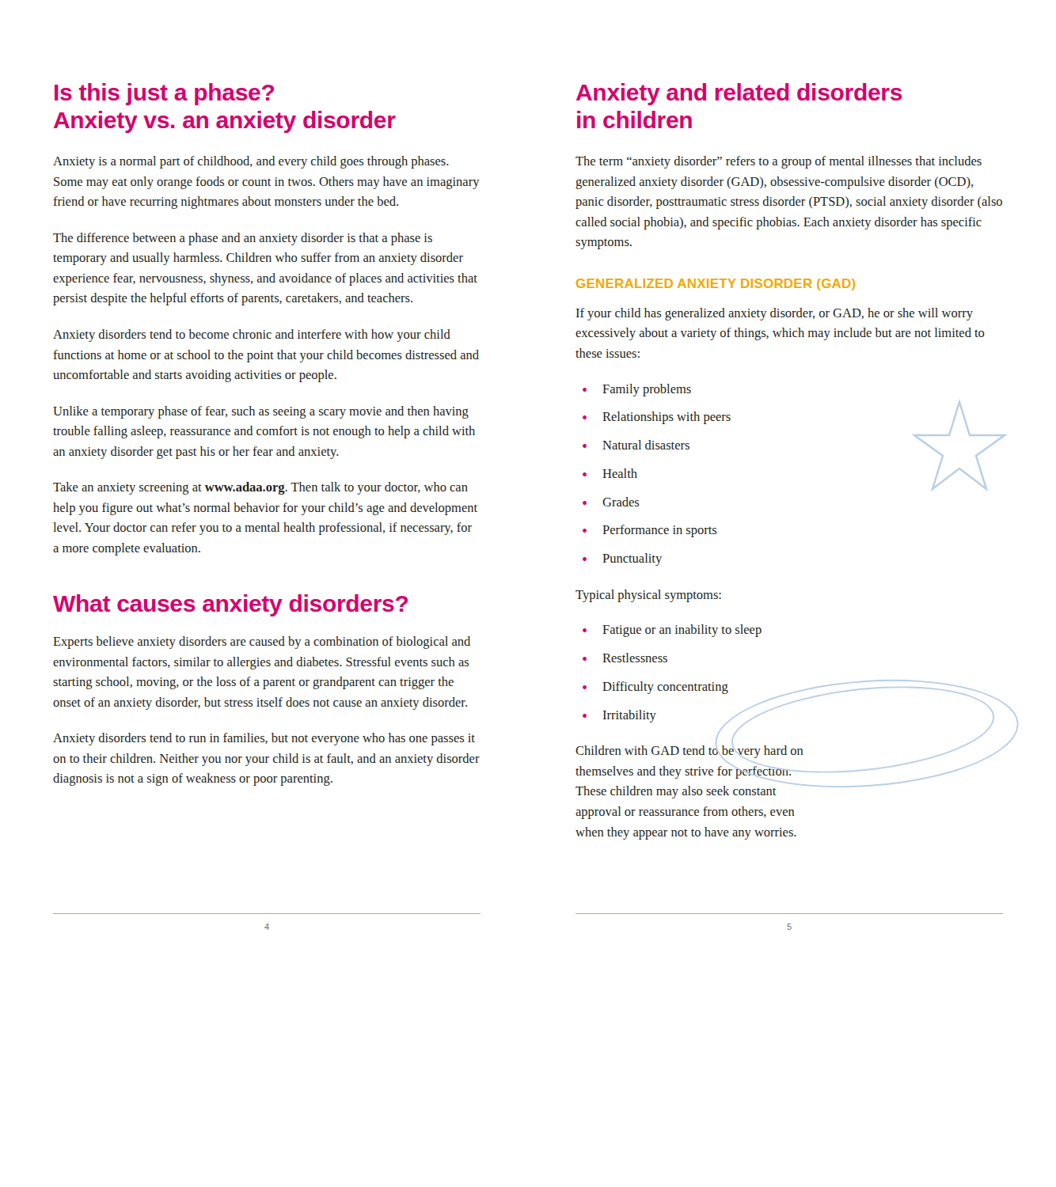Is this just a phase?
Anxiety vs. an anxiety disorder
Anxiety is a normal part of childhood, and every child goes through phases. Some may eat only orange foods or count in twos. Others may have an imaginary friend or have recurring nightmares about monsters under the bed.
The difference between a phase and an anxiety disorder is that a phase is temporary and usually harmless. Children who suffer from an anxiety disorder experience fear, nervousness, shyness, and avoidance of places and activities that persist despite the helpful efforts of parents, caretakers, and teachers.
Anxiety disorders tend to become chronic and interfere with how your child functions at home or at school to the point that your child becomes distressed and uncomfortable and starts avoiding activities or people.
Unlike a temporary phase of fear, such as seeing a scary movie and then having trouble falling asleep, reassurance and comfort is not enough to help a child with an anxiety disorder get past his or her fear and anxiety.
Take an anxiety screening at www.adaa.org. Then talk to your doctor, who can help you figure out what’s normal behavior for your child’s age and development level. Your doctor can refer you to a mental health professional, if necessary, for a more complete evaluation.
What causes anxiety disorders?
Experts believe anxiety disorders are caused by a combination of biological and environmental factors, similar to allergies and diabetes. Stressful events such as starting school, moving, or the loss of a parent or grandparent can trigger the onset of an anxiety disorder, but stress itself does not cause an anxiety disorder.
Anxiety disorders tend to run in families, but not everyone who has one passes it on to their children. Neither you nor your child is at fault, and an anxiety disorder diagnosis is not a sign of weakness or poor parenting.
Anxiety and related disorders
in children
The term “anxiety disorder” refers to a group of mental illnesses that includes generalized anxiety disorder (GAD), obsessive-compulsive disorder (OCD), panic disorder, posttraumatic stress disorder (PTSD), social anxiety disorder (also called social phobia), and specific phobias. Each anxiety disorder has specific symptoms.
GENERALIZED ANXIETY DISORDER (GAD)
If your child has generalized anxiety disorder, or GAD, he or she will worry excessively about a variety of things, which may include but are not limited to these issues:
Family problems
Relationships with peers
Natural disasters
Health
Grades
Performance in sports
Punctuality
Typical physical symptoms:
Fatigue or an inability to sleep
Restlessness
Difficulty concentrating
Irritability
Children with GAD tend to be very hard on themselves and they strive for perfection. These children may also seek constant approval or reassurance from others, even when they appear not to have any worries.
4
5